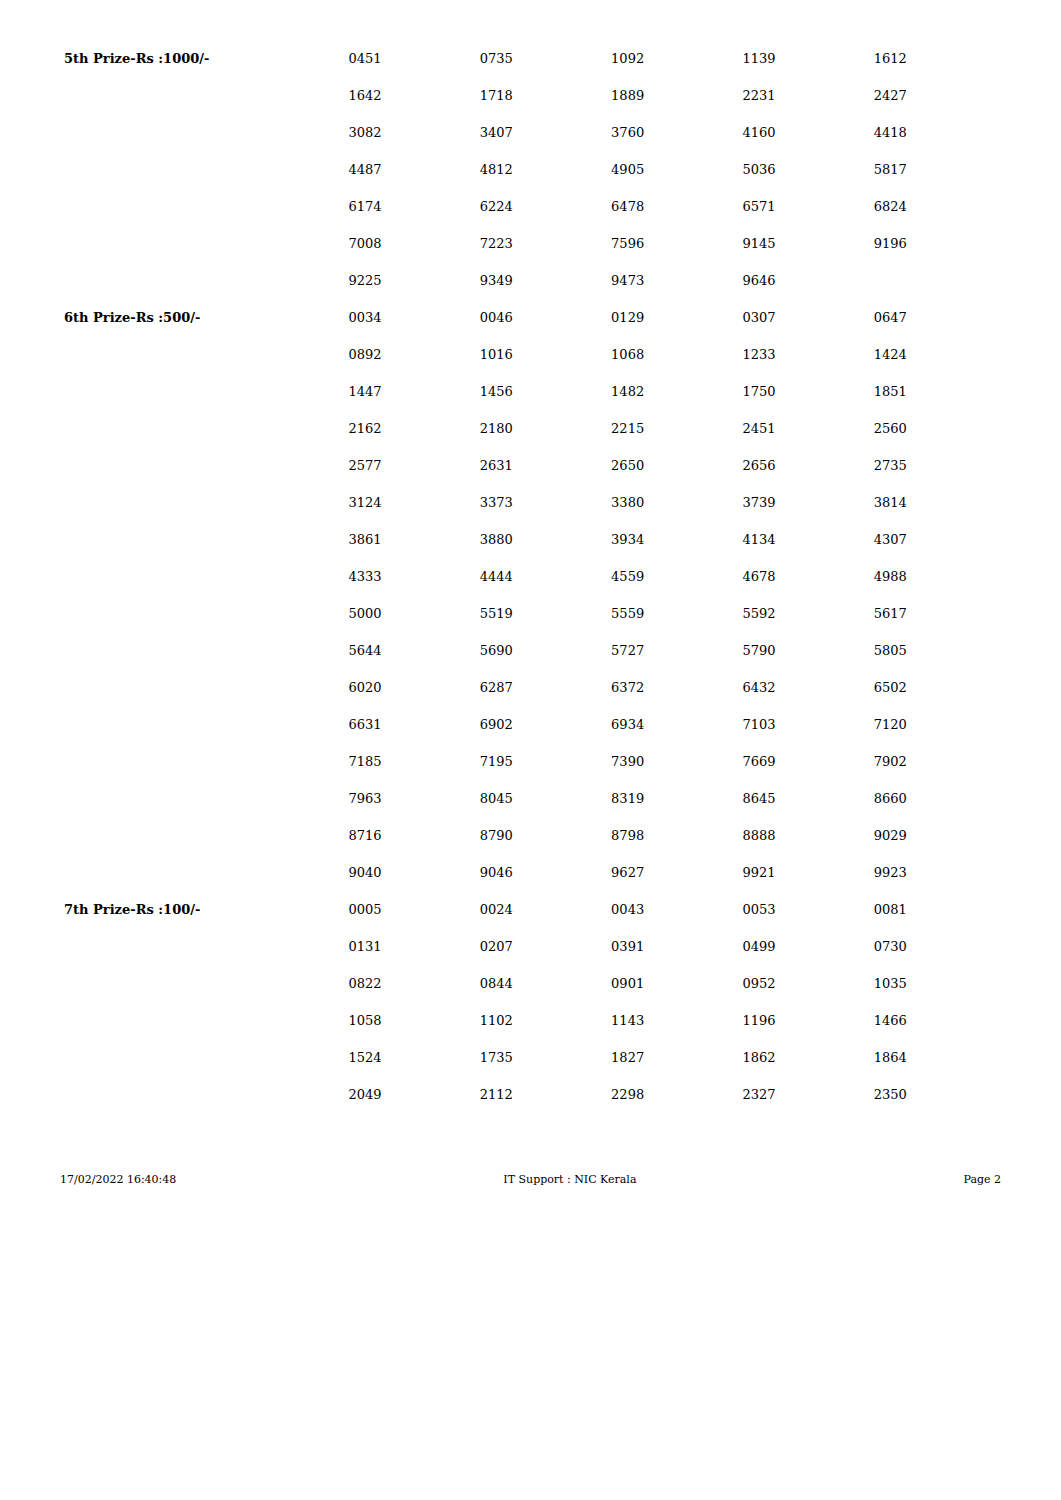| 5th Prize-Rs :1000/- | 0451 | 0735 | 1092 | 1139 | 1612 |
| | 1642 | 1718 | 1889 | 2231 | 2427 |
| | 3082 | 3407 | 3760 | 4160 | 4418 |
| | 4487 | 4812 | 4905 | 5036 | 5817 |
| | 6174 | 6224 | 6478 | 6571 | 6824 |
| | 7008 | 7223 | 7596 | 9145 | 9196 |
| | 9225 | 9349 | 9473 | 9646 | |
| 6th Prize-Rs :500/- | 0034 | 0046 | 0129 | 0307 | 0647 |
| | 0892 | 1016 | 1068 | 1233 | 1424 |
| | 1447 | 1456 | 1482 | 1750 | 1851 |
| | 2162 | 2180 | 2215 | 2451 | 2560 |
| | 2577 | 2631 | 2650 | 2656 | 2735 |
| | 3124 | 3373 | 3380 | 3739 | 3814 |
| | 3861 | 3880 | 3934 | 4134 | 4307 |
| | 4333 | 4444 | 4559 | 4678 | 4988 |
| | 5000 | 5519 | 5559 | 5592 | 5617 |
| | 5644 | 5690 | 5727 | 5790 | 5805 |
| | 6020 | 6287 | 6372 | 6432 | 6502 |
| | 6631 | 6902 | 6934 | 7103 | 7120 |
| | 7185 | 7195 | 7390 | 7669 | 7902 |
| | 7963 | 8045 | 8319 | 8645 | 8660 |
| | 8716 | 8790 | 8798 | 8888 | 9029 |
| | 9040 | 9046 | 9627 | 9921 | 9923 |
| 7th Prize-Rs :100/- | 0005 | 0024 | 0043 | 0053 | 0081 |
| | 0131 | 0207 | 0391 | 0499 | 0730 |
| | 0822 | 0844 | 0901 | 0952 | 1035 |
| | 1058 | 1102 | 1143 | 1196 | 1466 |
| | 1524 | 1735 | 1827 | 1862 | 1864 |
| | 2049 | 2112 | 2298 | 2327 | 2350 |
17/02/2022 16:40:48 IT Support : NIC Kerala Page 2